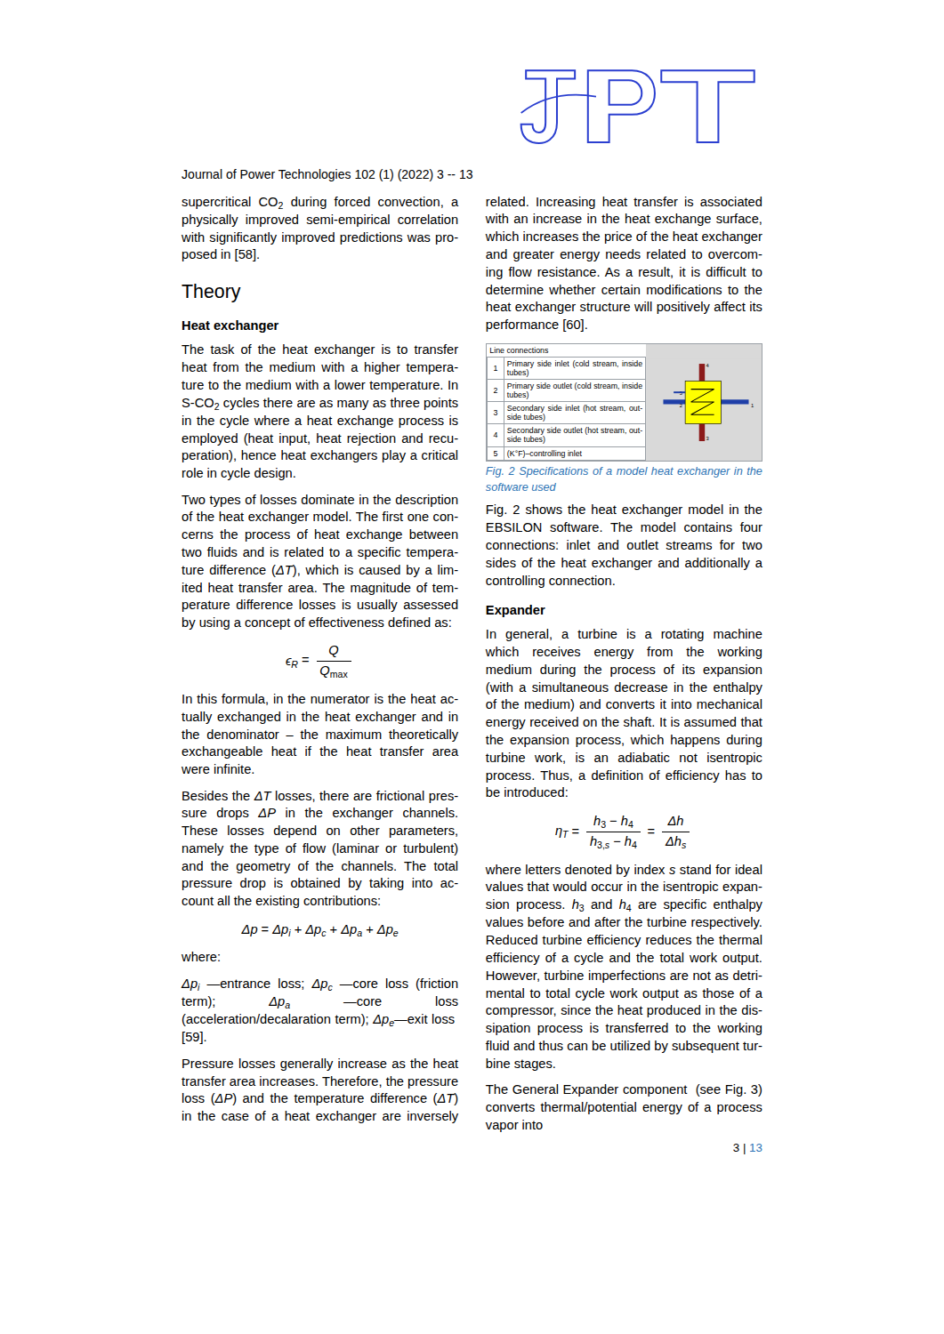Journal of Power Technologies 102 (1) (2022) 3 -- 13
supercritical CO2 during forced convection, a physically improved semi-empirical correlation with significantly improved predictions was proposed in [58].
Theory
Heat exchanger
The task of the heat exchanger is to transfer heat from the medium with a higher temperature to the medium with a lower temperature. In S-CO2 cycles there are as many as three points in the cycle where a heat exchange process is employed (heat input, heat rejection and recuperation), hence heat exchangers play a critical role in cycle design.
Two types of losses dominate in the description of the heat exchanger model. The first one concerns the process of heat exchange between two fluids and is related to a specific temperature difference (ΔT), which is caused by a limited heat transfer area. The magnitude of temperature difference losses is usually assessed by using a concept of effectiveness defined as:
ϵR = Q Qmax
In this formula, in the numerator is the heat actually exchanged in the heat exchanger and in the denominator – the maximum theoretically exchangeable heat if the heat transfer area were infinite.
Besides the ΔT losses, there are frictional pressure drops ΔP in the exchanger channels. These losses depend on other parameters, namely the type of flow (laminar or turbulent) and the geometry of the channels. The total pressure drop is obtained by taking into account all the existing contributions:
Δp = Δpi + Δpc + Δpa + Δpe
where:
Δpi —entrance loss; Δpc —core loss (friction term); Δpa —core loss (acceleration/decalaration term); Δpe—exit loss [59].
Pressure losses generally increase as the heat transfer area increases. Therefore, the pressure loss (ΔP) and the temperature difference (ΔT) in the case of a heat exchanger are inversely related. Increasing heat transfer is associated with an increase in the heat exchange surface, which increases the price of the heat exchanger and greater energy needs related to overcoming flow resistance. As a result, it is difficult to determine whether certain modifications to the heat exchanger structure will positively affect its performance [60].
| Line connections |
| 1 | Primary side inlet (cold stream, inside tubes) |
| 2 | Primary side outlet (cold stream, inside tubes) |
| 3 | Secondary side inlet (hot stream, outside tubes) |
| 4 | Secondary side outlet (hot stream, outside tubes) |
| 5 | (K°F)–controlling inlet |
4 3 5 2 1
Fig. 2 Specifications of a model heat exchanger in the software used
Fig. 2 shows the heat exchanger model in the EBSILON software. The model contains four connections: inlet and outlet streams for two sides of the heat exchanger and additionally a controlling connection.
Expander
In general, a turbine is a rotating machine which receives energy from the working medium during the process of its expansion (with a simultaneous decrease in the enthalpy of the medium) and converts it into mechanical energy received on the shaft. It is assumed that the expansion process, which happens during turbine work, is an adiabatic not isentropic process. Thus, a definition of efficiency has to be introduced:
ηT = h3 − h4 h3,s − h4 = Δh Δhs
where letters denoted by index s stand for ideal values that would occur in the isentropic expansion process. h3 and h4 are specific enthalpy values before and after the turbine respectively. Reduced turbine efficiency reduces the thermal efficiency of a cycle and the total work output. However, turbine imperfections are not as detrimental to total cycle work output as those of a compressor, since the heat produced in the dissipation process is transferred to the working fluid and thus can be utilized by subsequent turbine stages.
The General Expander component (see Fig. 3) converts thermal/potential energy of a process vapor into
3 | 13